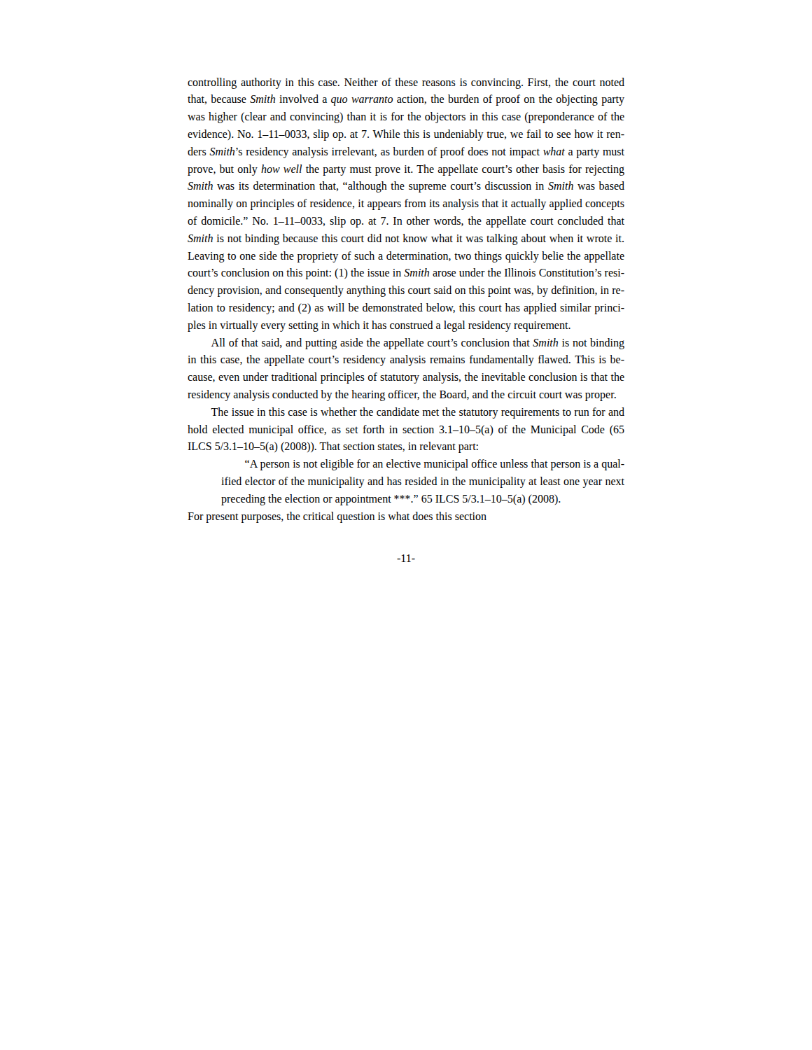controlling authority in this case. Neither of these reasons is convincing. First, the court noted that, because Smith involved a quo warranto action, the burden of proof on the objecting party was higher (clear and convincing) than it is for the objectors in this case (preponderance of the evidence). No. 1–11–0033, slip op. at 7. While this is undeniably true, we fail to see how it renders Smith’s residency analysis irrelevant, as burden of proof does not impact what a party must prove, but only how well the party must prove it. The appellate court’s other basis for rejecting Smith was its determination that, “although the supreme court’s discussion in Smith was based nominally on principles of residence, it appears from its analysis that it actually applied concepts of domicile.” No. 1–11–0033, slip op. at 7. In other words, the appellate court concluded that Smith is not binding because this court did not know what it was talking about when it wrote it. Leaving to one side the propriety of such a determination, two things quickly belie the appellate court’s conclusion on this point: (1) the issue in Smith arose under the Illinois Constitution’s residency provision, and consequently anything this court said on this point was, by definition, in relation to residency; and (2) as will be demonstrated below, this court has applied similar principles in virtually every setting in which it has construed a legal residency requirement.
All of that said, and putting aside the appellate court’s conclusion that Smith is not binding in this case, the appellate court’s residency analysis remains fundamentally flawed. This is because, even under traditional principles of statutory analysis, the inevitable conclusion is that the residency analysis conducted by the hearing officer, the Board, and the circuit court was proper.
The issue in this case is whether the candidate met the statutory requirements to run for and hold elected municipal office, as set forth in section 3.1–10–5(a) of the Municipal Code (65 ILCS 5/3.1–10–5(a) (2008)). That section states, in relevant part:
“A person is not eligible for an elective municipal office unless that person is a qualified elector of the municipality and has resided in the municipality at least one year next preceding the election or appointment ***.” 65 ILCS 5/3.1–10–5(a) (2008).
For present purposes, the critical question is what does this section
-11-